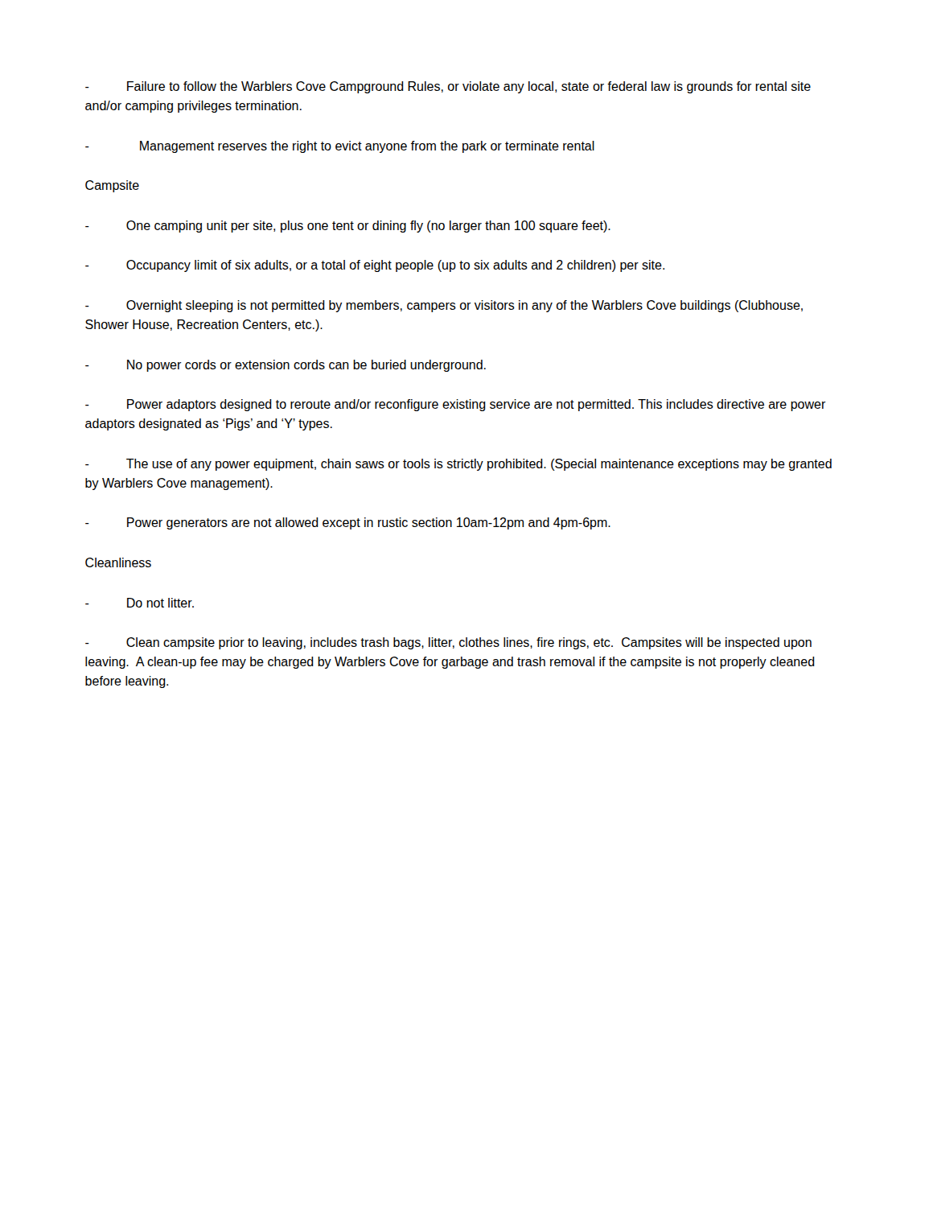-Failure to follow the Warblers Cove Campground Rules, or violate any local, state or federal law is grounds for rental site and/or camping privileges termination.
-Management reserves the right to evict anyone from the park or terminate rental
Campsite
-One camping unit per site, plus one tent or dining fly (no larger than 100 square feet).
-Occupancy limit of six adults, or a total of eight people (up to six adults and 2 children) per site.
-Overnight sleeping is not permitted by members, campers or visitors in any of the Warblers Cove buildings (Clubhouse, Shower House, Recreation Centers, etc.).
-No power cords or extension cords can be buried underground.
-Power adaptors designed to reroute and/or reconfigure existing service are not permitted. This includes directive are power adaptors designated as ‘Pigs’ and ‘Y’ types.
-The use of any power equipment, chain saws or tools is strictly prohibited. (Special maintenance exceptions may be granted by Warblers Cove management).
-Power generators are not allowed except in rustic section 10am-12pm and 4pm-6pm.
Cleanliness
-Do not litter.
-Clean campsite prior to leaving, includes trash bags, litter, clothes lines, fire rings, etc. Campsites will be inspected upon leaving. A clean-up fee may be charged by Warblers Cove for garbage and trash removal if the campsite is not properly cleaned before leaving.